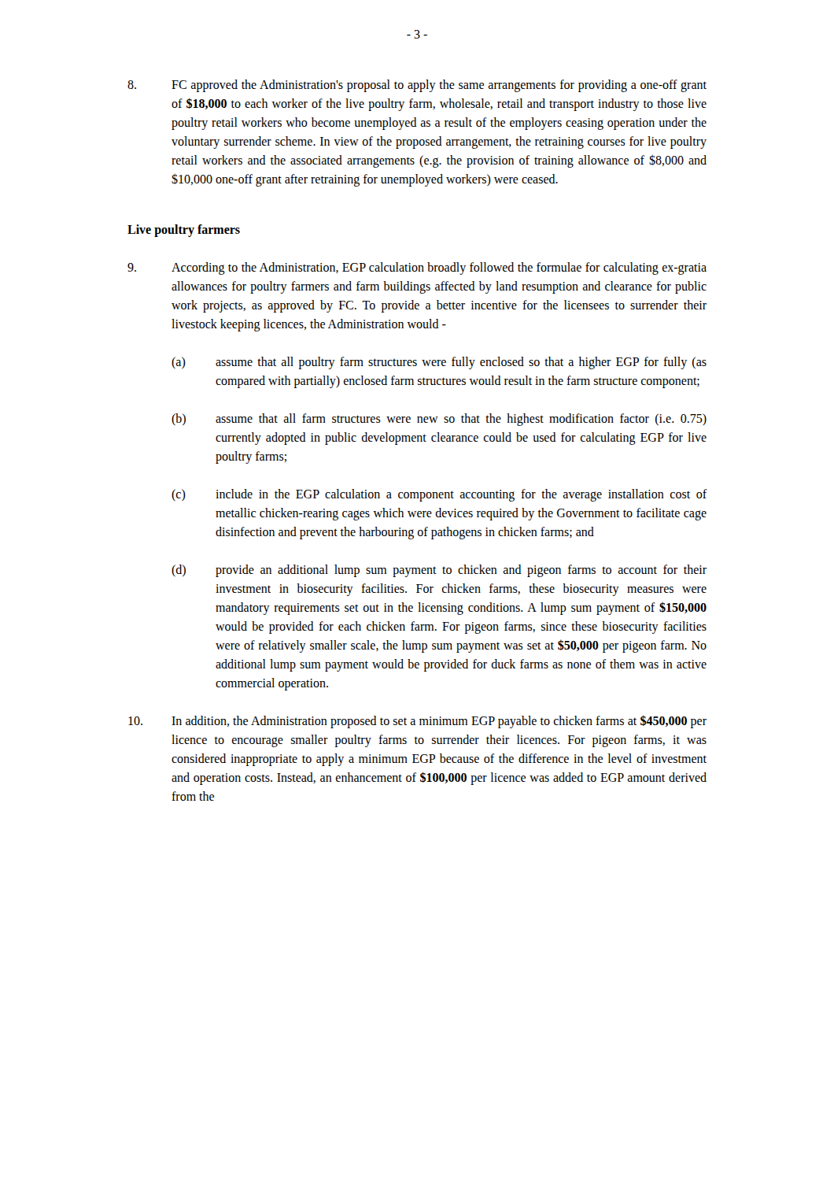- 3 -
8.
FC approved the Administration's proposal to apply the same arrangements for providing a one-off grant of $18,000 to each worker of the live poultry farm, wholesale, retail and transport industry to those live poultry retail workers who become unemployed as a result of the employers ceasing operation under the voluntary surrender scheme. In view of the proposed arrangement, the retraining courses for live poultry retail workers and the associated arrangements (e.g. the provision of training allowance of $8,000 and $10,000 one-off grant after retraining for unemployed workers) were ceased.
Live poultry farmers
9.
According to the Administration, EGP calculation broadly followed the formulae for calculating ex-gratia allowances for poultry farmers and farm buildings affected by land resumption and clearance for public work projects, as approved by FC. To provide a better incentive for the licensees to surrender their livestock keeping licences, the Administration would -
(a) assume that all poultry farm structures were fully enclosed so that a higher EGP for fully (as compared with partially) enclosed farm structures would result in the farm structure component;
(b) assume that all farm structures were new so that the highest modification factor (i.e. 0.75) currently adopted in public development clearance could be used for calculating EGP for live poultry farms;
(c) include in the EGP calculation a component accounting for the average installation cost of metallic chicken-rearing cages which were devices required by the Government to facilitate cage disinfection and prevent the harbouring of pathogens in chicken farms; and
(d) provide an additional lump sum payment to chicken and pigeon farms to account for their investment in biosecurity facilities. For chicken farms, these biosecurity measures were mandatory requirements set out in the licensing conditions. A lump sum payment of $150,000 would be provided for each chicken farm. For pigeon farms, since these biosecurity facilities were of relatively smaller scale, the lump sum payment was set at $50,000 per pigeon farm. No additional lump sum payment would be provided for duck farms as none of them was in active commercial operation.
10.
In addition, the Administration proposed to set a minimum EGP payable to chicken farms at $450,000 per licence to encourage smaller poultry farms to surrender their licences. For pigeon farms, it was considered inappropriate to apply a minimum EGP because of the difference in the level of investment and operation costs. Instead, an enhancement of $100,000 per licence was added to EGP amount derived from the